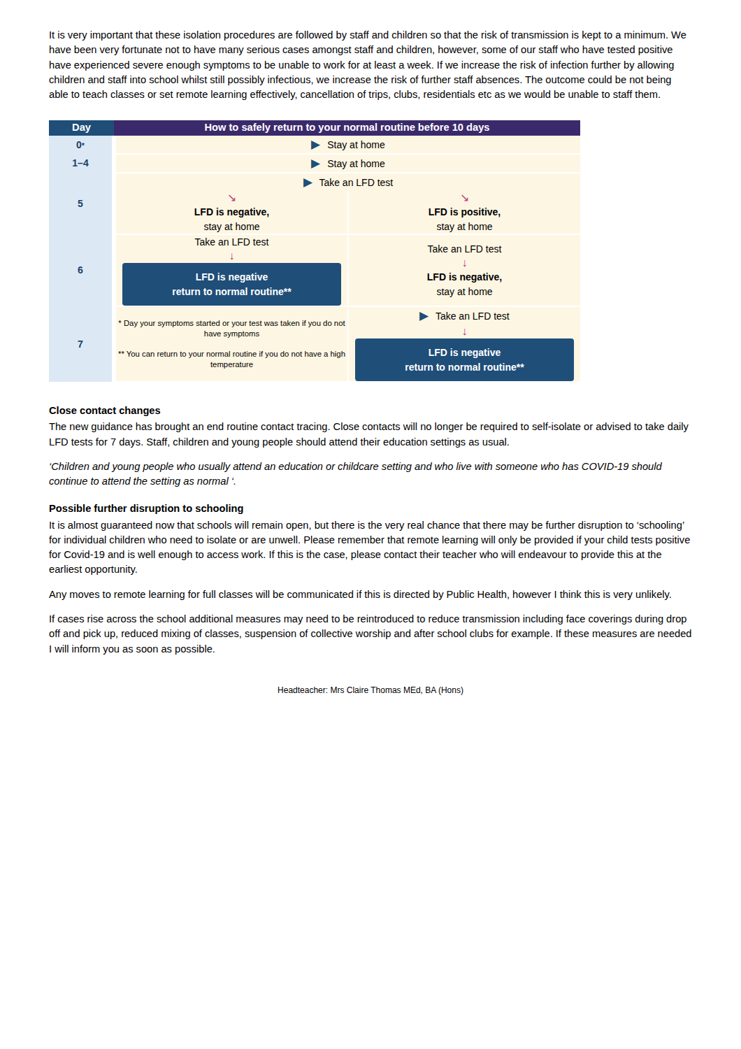It is very important that these isolation procedures are followed by staff and children so that the risk of transmission is kept to a minimum. We have been very fortunate not to have many serious cases amongst staff and children, however, some of our staff who have tested positive have experienced severe enough symptoms to be unable to work for at least a week. If we increase the risk of infection further by allowing children and staff into school whilst still possibly infectious, we increase the risk of further staff absences. The outcome could be not being able to teach classes or set remote learning effectively, cancellation of trips, clubs, residentials etc as we would be unable to staff them.
| Day | How to safely return to your normal routine before 10 days |
| 0 * | ▶ Stay at home |
| 1–4 | ▶ Stay at home |
| 5 | ▶ Take an LFD test / ↘ LFD is negative, stay at home / ↘ LFD is positive, stay at home / |
| 6 | / Take an LFD test ↓ LFD is negative return to normal routine** / Take an LFD test ↓ LFD is negative, stay at home / |
| 7 | / * Day your symptoms started or your test was taken if you do not have symptoms ** You can return to your normal routine if you do not have a high temperature / ▶ Take an LFD test ↓ LFD is negative return to normal routine** / |
Close contact changes
The new guidance has brought an end routine contact tracing. Close contacts will no longer be required to self-isolate or advised to take daily LFD tests for 7 days. Staff, children and young people should attend their education settings as usual.
‘Children and young people who usually attend an education or childcare setting and who live with someone who has COVID-19 should continue to attend the setting as normal ‘.
Possible further disruption to schooling
It is almost guaranteed now that schools will remain open, but there is the very real chance that there may be further disruption to ‘schooling’ for individual children who need to isolate or are unwell. Please remember that remote learning will only be provided if your child tests positive for Covid-19 and is well enough to access work. If this is the case, please contact their teacher who will endeavour to provide this at the earliest opportunity.
Any moves to remote learning for full classes will be communicated if this is directed by Public Health, however I think this is very unlikely.
If cases rise across the school additional measures may need to be reintroduced to reduce transmission including face coverings during drop off and pick up, reduced mixing of classes, suspension of collective worship and after school clubs for example. If these measures are needed I will inform you as soon as possible.
Headteacher: Mrs Claire Thomas MEd, BA (Hons)